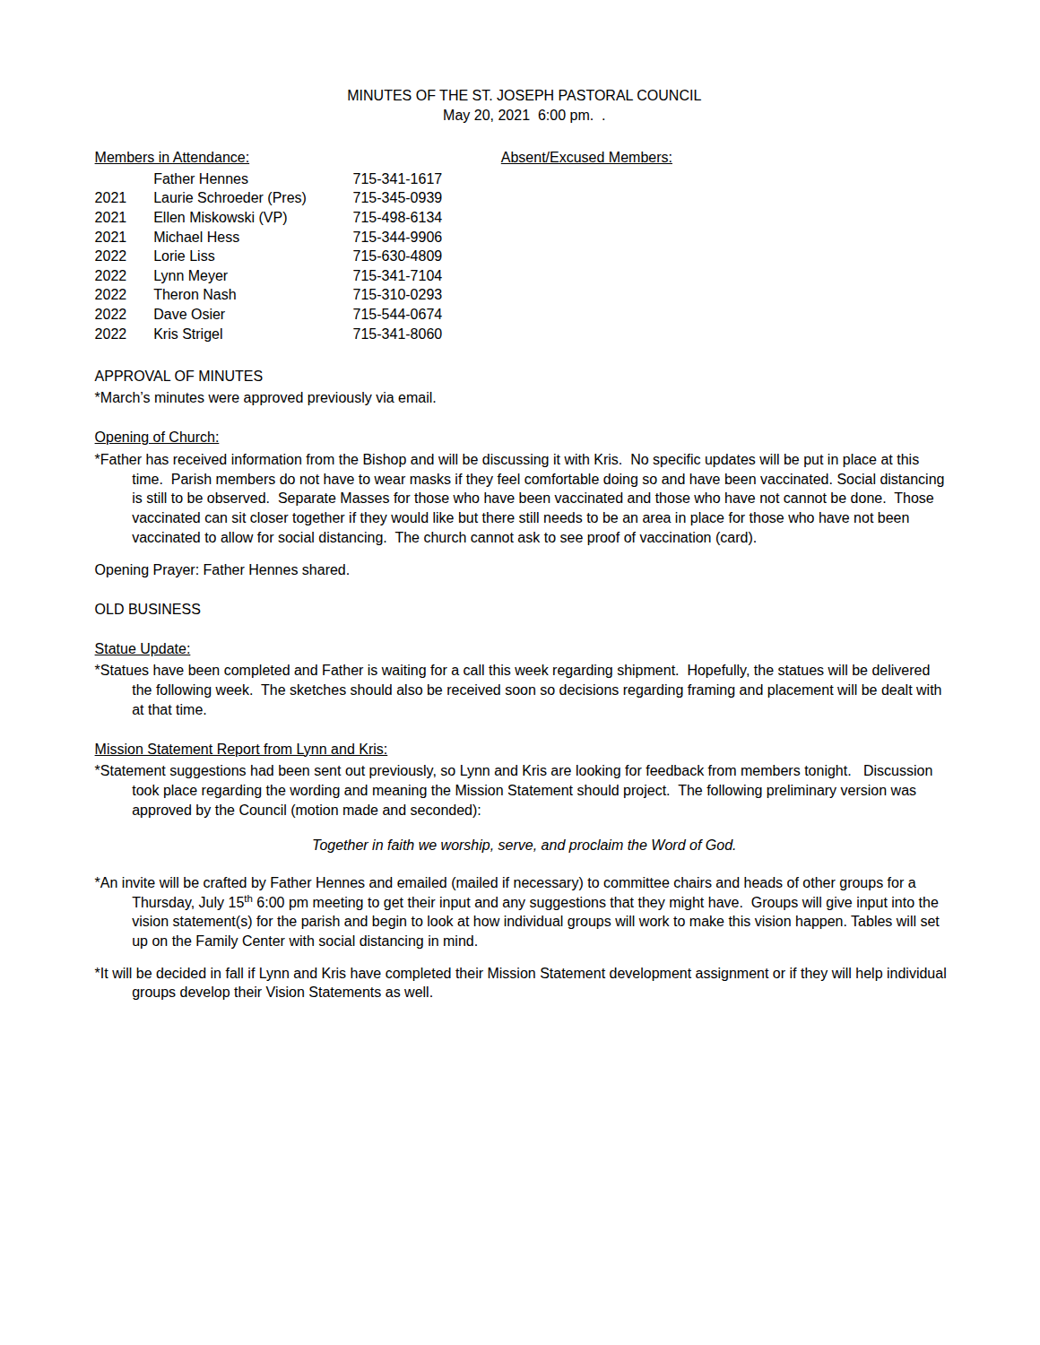MINUTES OF THE ST. JOSEPH PASTORAL COUNCIL
May 20, 2021 6:00 pm. .
Members in Attendance:
| | Father Hennes | 715-341-1617 |
| 2021 | Laurie Schroeder (Pres) | 715-345-0939 |
| 2021 | Ellen Miskowski (VP) | 715-498-6134 |
| 2021 | Michael Hess | 715-344-9906 |
| 2022 | Lorie Liss | 715-630-4809 |
| 2022 | Lynn Meyer | 715-341-7104 |
| 2022 | Theron Nash | 715-310-0293 |
| 2022 | Dave Osier | 715-544-0674 |
| 2022 | Kris Strigel | 715-341-8060 |
Absent/Excused Members:
APPROVAL OF MINUTES
*March’s minutes were approved previously via email.
Opening of Church:
*Father has received information from the Bishop and will be discussing it with Kris. No specific updates will be put in place at this time. Parish members do not have to wear masks if they feel comfortable doing so and have been vaccinated. Social distancing is still to be observed. Separate Masses for those who have been vaccinated and those who have not cannot be done. Those vaccinated can sit closer together if they would like but there still needs to be an area in place for those who have not been vaccinated to allow for social distancing. The church cannot ask to see proof of vaccination (card).
Opening Prayer: Father Hennes shared.
OLD BUSINESS
Statue Update:
*Statues have been completed and Father is waiting for a call this week regarding shipment. Hopefully, the statues will be delivered the following week. The sketches should also be received soon so decisions regarding framing and placement will be dealt with at that time.
Mission Statement Report from Lynn and Kris:
*Statement suggestions had been sent out previously, so Lynn and Kris are looking for feedback from members tonight. Discussion took place regarding the wording and meaning the Mission Statement should project. The following preliminary version was approved by the Council (motion made and seconded):
Together in faith we worship, serve, and proclaim the Word of God.
*An invite will be crafted by Father Hennes and emailed (mailed if necessary) to committee chairs and heads of other groups for a Thursday, July 15th 6:00 pm meeting to get their input and any suggestions that they might have. Groups will give input into the vision statement(s) for the parish and begin to look at how individual groups will work to make this vision happen. Tables will set up on the Family Center with social distancing in mind.
*It will be decided in fall if Lynn and Kris have completed their Mission Statement development assignment or if they will help individual groups develop their Vision Statements as well.